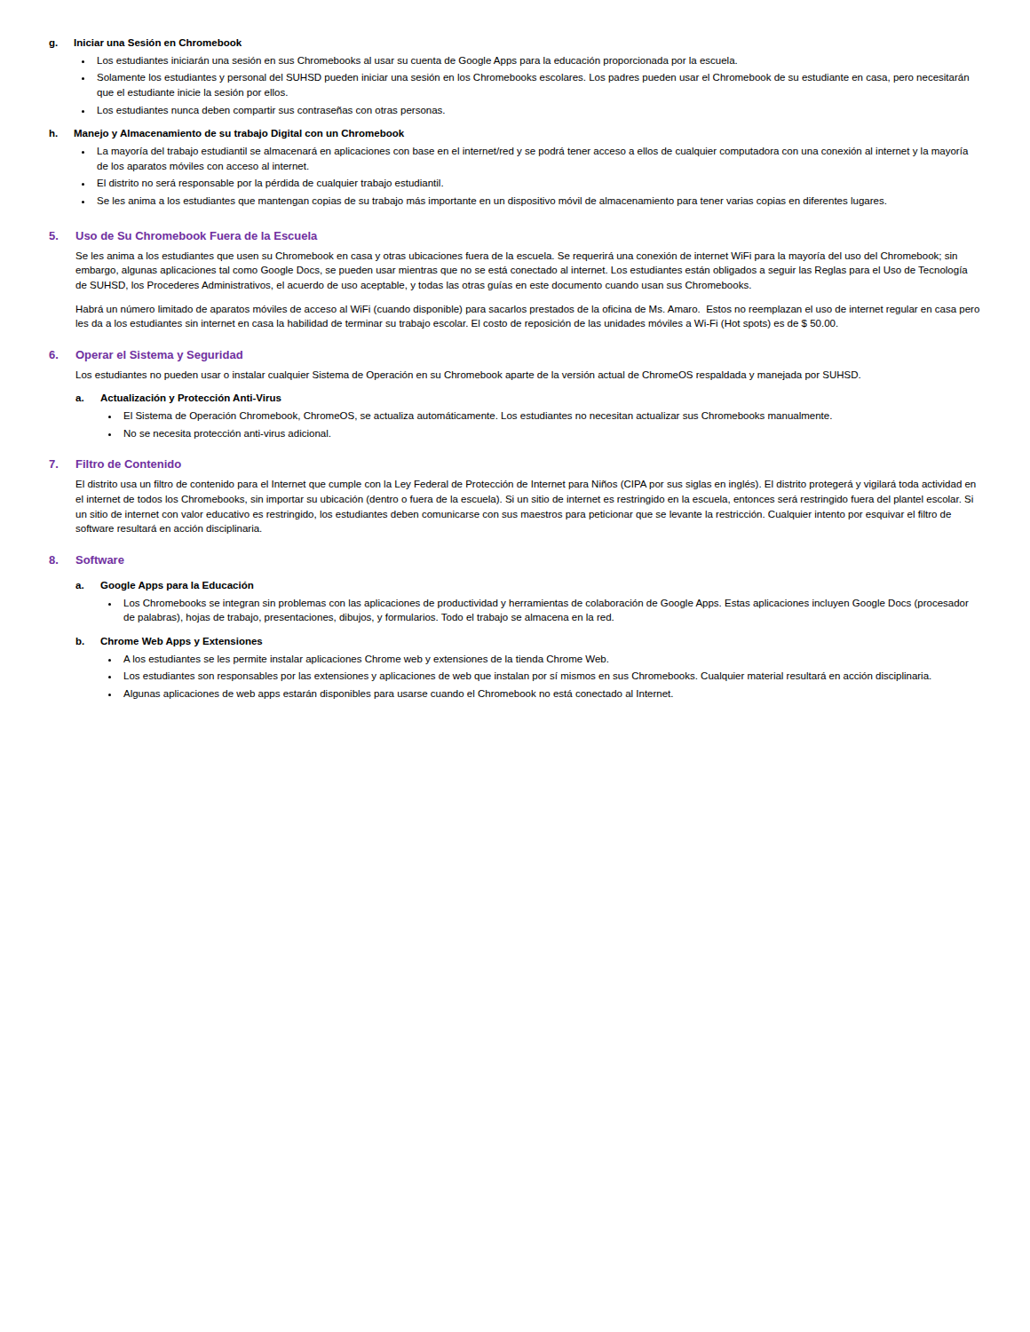g. Iniciar una Sesión en Chromebook
Los estudiantes iniciarán una sesión en sus Chromebooks al usar su cuenta de Google Apps para la educación proporcionada por la escuela.
Solamente los estudiantes y personal del SUHSD pueden iniciar una sesión en los Chromebooks escolares. Los padres pueden usar el Chromebook de su estudiante en casa, pero necesitarán que el estudiante inicie la sesión por ellos.
Los estudiantes nunca deben compartir sus contraseñas con otras personas.
h. Manejo y Almacenamiento de su trabajo Digital con un Chromebook
La mayoría del trabajo estudiantil se almacenará en aplicaciones con base en el internet/red y se podrá tener acceso a ellos de cualquier computadora con una conexión al internet y la mayoría de los aparatos móviles con acceso al internet.
El distrito no será responsable por la pérdida de cualquier trabajo estudiantil.
Se les anima a los estudiantes que mantengan copias de su trabajo más importante en un dispositivo móvil de almacenamiento para tener varias copias en diferentes lugares.
5. Uso de Su Chromebook Fuera de la Escuela
Se les anima a los estudiantes que usen su Chromebook en casa y otras ubicaciones fuera de la escuela. Se requerirá una conexión de internet WiFi para la mayoría del uso del Chromebook; sin embargo, algunas aplicaciones tal como Google Docs, se pueden usar mientras que no se está conectado al internet. Los estudiantes están obligados a seguir las Reglas para el Uso de Tecnología de SUHSD, los Procederes Administrativos, el acuerdo de uso aceptable, y todas las otras guías en este documento cuando usan sus Chromebooks.
Habrá un número limitado de aparatos móviles de acceso al WiFi (cuando disponible) para sacarlos prestados de la oficina de Ms. Amaro. Estos no reemplazan el uso de internet regular en casa pero les da a los estudiantes sin internet en casa la habilidad de terminar su trabajo escolar. El costo de reposición de las unidades móviles a Wi-Fi (Hot spots) es de $ 50.00.
6. Operar el Sistema y Seguridad
Los estudiantes no pueden usar o instalar cualquier Sistema de Operación en su Chromebook aparte de la versión actual de ChromeOS respaldada y manejada por SUHSD.
a. Actualización y Protección Anti-Virus
El Sistema de Operación Chromebook, ChromeOS, se actualiza automáticamente. Los estudiantes no necesitan actualizar sus Chromebooks manualmente.
No se necesita protección anti-virus adicional.
7. Filtro de Contenido
El distrito usa un filtro de contenido para el Internet que cumple con la Ley Federal de Protección de Internet para Niños (CIPA por sus siglas en inglés). El distrito protegerá y vigilará toda actividad en el internet de todos los Chromebooks, sin importar su ubicación (dentro o fuera de la escuela). Si un sitio de internet es restringido en la escuela, entonces será restringido fuera del plantel escolar. Si un sitio de internet con valor educativo es restringido, los estudiantes deben comunicarse con sus maestros para peticionar que se levante la restricción. Cualquier intento por esquivar el filtro de software resultará en acción disciplinaria.
8. Software
a. Google Apps para la Educación
Los Chromebooks se integran sin problemas con las aplicaciones de productividad y herramientas de colaboración de Google Apps. Estas aplicaciones incluyen Google Docs (procesador de palabras), hojas de trabajo, presentaciones, dibujos, y formularios. Todo el trabajo se almacena en la red.
b. Chrome Web Apps y Extensiones
A los estudiantes se les permite instalar aplicaciones Chrome web y extensiones de la tienda Chrome Web.
Los estudiantes son responsables por las extensiones y aplicaciones de web que instalan por sí mismos en sus Chromebooks. Cualquier material resultará en acción disciplinaria.
Algunas aplicaciones de web apps estarán disponibles para usarse cuando el Chromebook no está conectado al Internet.